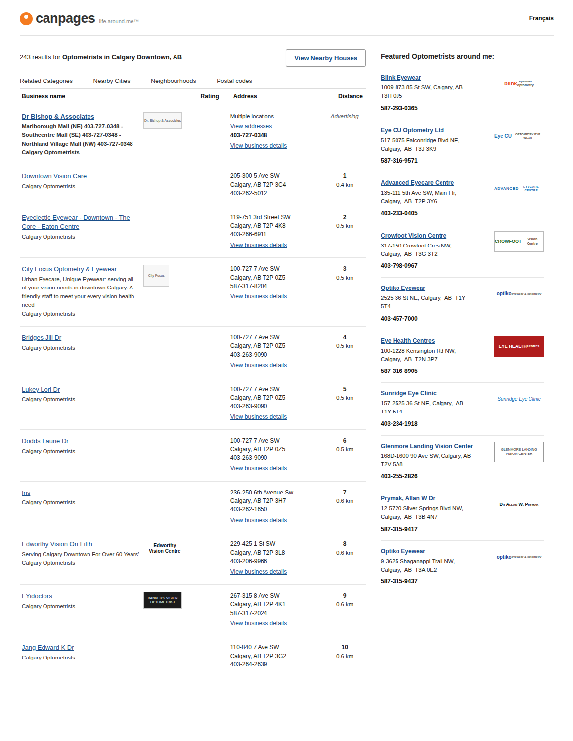canpages life.around.me™
Français
243 results for Optometrists in Calgary Downtown, AB
View Nearby Houses
Related Categories Nearby Cities Neighbourhoods Postal codes
| Business name | Rating | Address | Distance |
| --- | --- | --- | --- |
| Dr Bishop & Associates Marlborough Mall (NE) 403-727-0348 - Southcentre Mall (SE) 403-727-0348 - Northland Village Mall (NW) 403-727-0348 Calgary Optometrists | Dr. Bishop & Associates | | Multiple locations View addresses 403-727-0348 View business details | Advertising |
| Downtown Vision Care Calgary Optometrists | | | 205-300 5 Ave SW Calgary, AB T2P 3C4 403-262-5012 | 1 0.4 km |
| Eyeclectic Eyewear - Downtown - The Core - Eaton Centre Calgary Optometrists | | | 119-751 3rd Street SW Calgary, AB T2P 4K8 403-266-6911 View business details | 2 0.5 km |
| City Focus Optometry & Eyewear Urban Eyecare, Unique Eyewear: serving all of your vision needs in downtown Calgary. A friendly staff to meet your every vision health need Calgary Optometrists | City Focus | | 100-727 7 Ave SW Calgary, AB T2P 0Z5 587-317-8204 View business details | 3 0.5 km |
| Bridges Jill Dr Calgary Optometrists | | | 100-727 7 Ave SW Calgary, AB T2P 0Z5 403-263-9090 View business details | 4 0.5 km |
| Lukey Lori Dr Calgary Optometrists | | | 100-727 7 Ave SW Calgary, AB T2P 0Z5 403-263-9090 View business details | 5 0.5 km |
| Dodds Laurie Dr Calgary Optometrists | | | 100-727 7 Ave SW Calgary, AB T2P 0Z5 403-263-9090 View business details | 6 0.5 km |
| Iris Calgary Optometrists | | | 236-250 6th Avenue Sw Calgary, AB T2P 3H7 403-262-1650 View business details | 7 0.6 km |
| Edworthy Vision On Fifth Serving Calgary Downtown For Over 60 Years' Calgary Optometrists | Edworthy Vision Centre | | 229-425 1 St SW Calgary, AB T2P 3L8 403-206-9966 View business details | 8 0.6 km |
| FYidoctors Calgary Optometrists | BANKER'S VISION OPTOMETRIST | | 267-315 8 Ave SW Calgary, AB T2P 4K1 587-317-2024 View business details | 9 0.6 km |
| Jang Edward K Dr Calgary Optometrists | | | 110-840 7 Ave SW Calgary, AB T2P 3G2 403-264-2639 | 10 0.6 km |
Featured Optometrists around me:
Blink Eyewear 1009-873 85 St SW, Calgary, AB T3H 0J5 587-293-0365
blink
eyewear
optometry
Eye CU Optometry Ltd 517-5075 Falconridge Blvd NE, Calgary, AB T3J 3K9 587-316-9571
Eye CU
OPTOMETRY EYE WEAR
Advanced Eyecare Centre 135-111 5th Ave SW, Main Flr, Calgary, AB T2P 3Y6 403-233-0405
ADVANCED
EYECARE CENTRE
Crowfoot Vision Centre 317-150 Crowfoot Cres NW, Calgary, AB T3G 3T2 403-798-0967
CROWFOOT
Vision Centre
Optiko Eyewear 2525 36 St NE, Calgary, AB T1Y 5T4 403-457-7000
optiko
eyewear & optometry
Eye Health Centres 100-1228 Kensington Rd NW, Calgary, AB T2N 3P7 587-316-8905
EYE HEALTH
Centres
Sunridge Eye Clinic 157-2525 36 St NE, Calgary, AB T1Y 5T4 403-234-1918
Sunridge Eye Clinic
Glenmore Landing Vision Center 168D-1600 90 Ave SW, Calgary, AB T2V 5A8 403-255-2826
GLENMORE LANDING
VISION CENTER
Prymak, Allan W Dr 12-5720 Silver Springs Blvd NW, Calgary, AB T3B 4N7 587-315-9417
Dr Allan W. Prymak
Optiko Eyewear 9-3625 Shaganappi Trail NW, Calgary, AB T3A 0E2 587-315-9437
optiko
eyewear & optometry